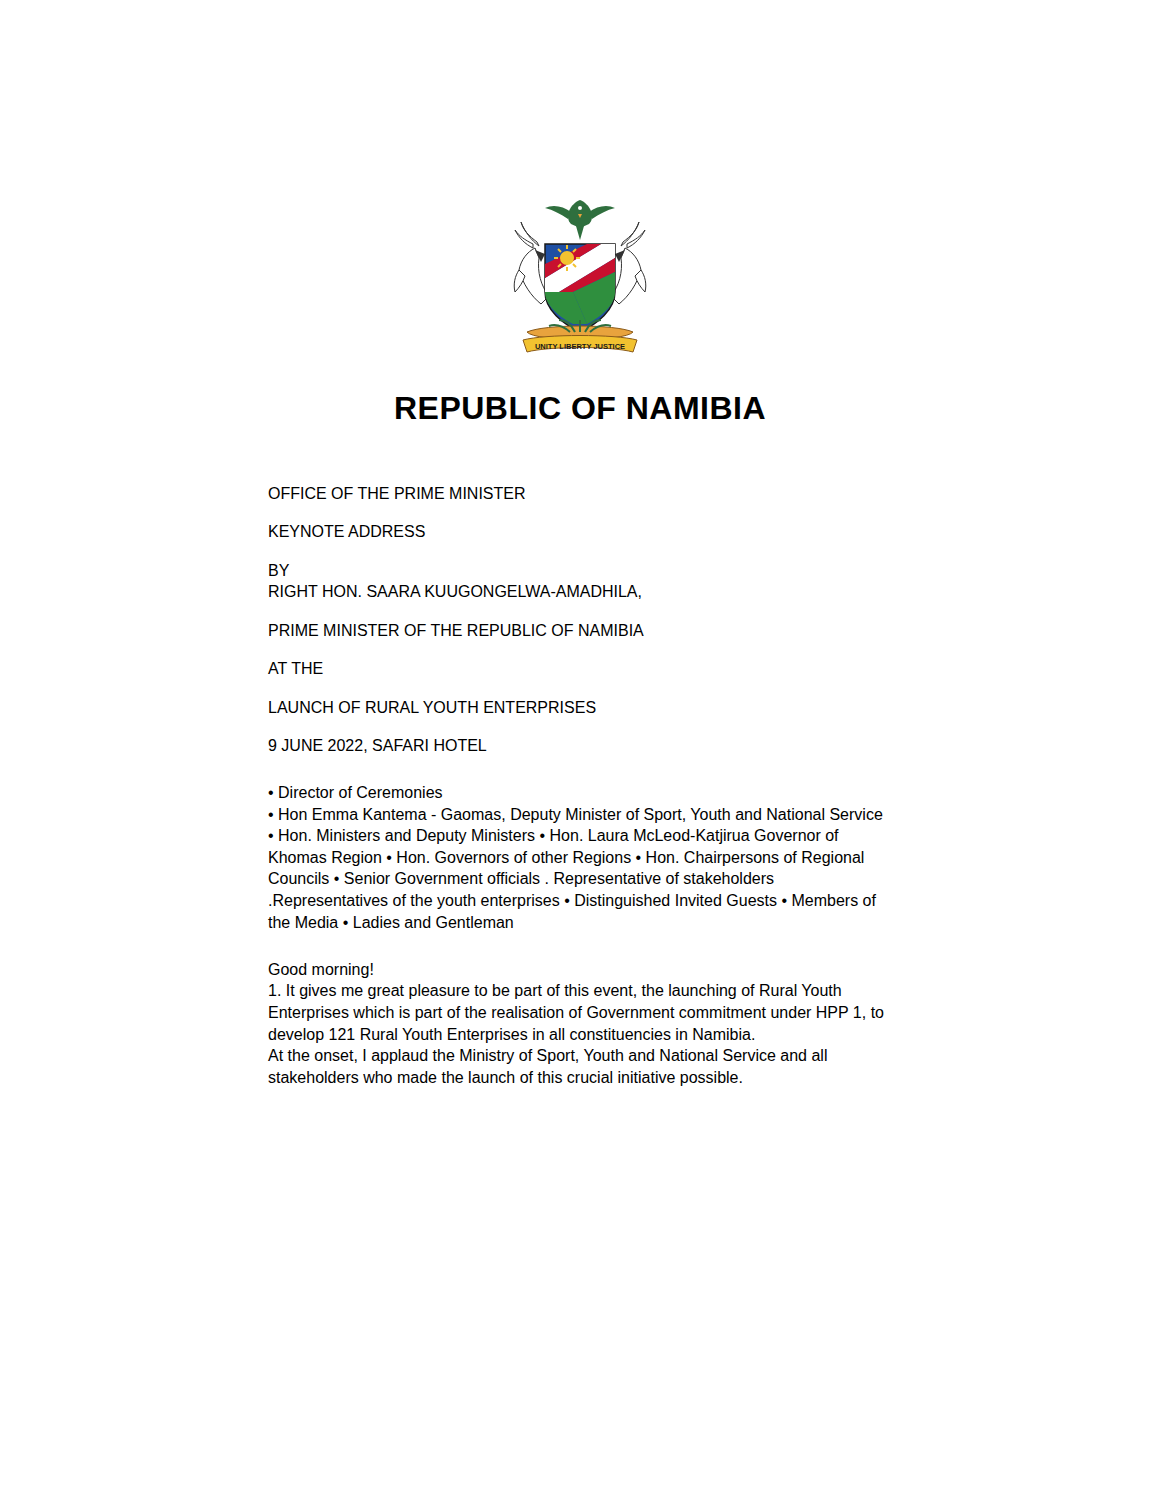UNITY LIBERTY JUSTICE
REPUBLIC OF NAMIBIA
OFFICE OF THE PRIME MINISTER
KEYNOTE ADDRESS
BY
RIGHT HON. SAARA KUUGONGELWA-AMADHILA,
PRIME MINISTER OF THE REPUBLIC OF NAMIBIA
AT THE
LAUNCH OF RURAL YOUTH ENTERPRISES
9 JUNE 2022, SAFARI HOTEL
• Director of Ceremonies
• Hon Emma Kantema - Gaomas, Deputy Minister of Sport, Youth and National Service • Hon. Ministers and Deputy Ministers • Hon. Laura McLeod-Katjirua Governor of Khomas Region • Hon. Governors of other Regions • Hon. Chairpersons of Regional Councils • Senior Government officials . Representative of stakeholders .Representatives of the youth enterprises • Distinguished Invited Guests • Members of the Media • Ladies and Gentleman
Good morning!
1. It gives me great pleasure to be part of this event, the launching of Rural Youth Enterprises which is part of the realisation of Government commitment under HPP 1, to develop 121 Rural Youth Enterprises in all constituencies in Namibia.
At the onset, I applaud the Ministry of Sport, Youth and National Service and all stakeholders who made the launch of this crucial initiative possible.